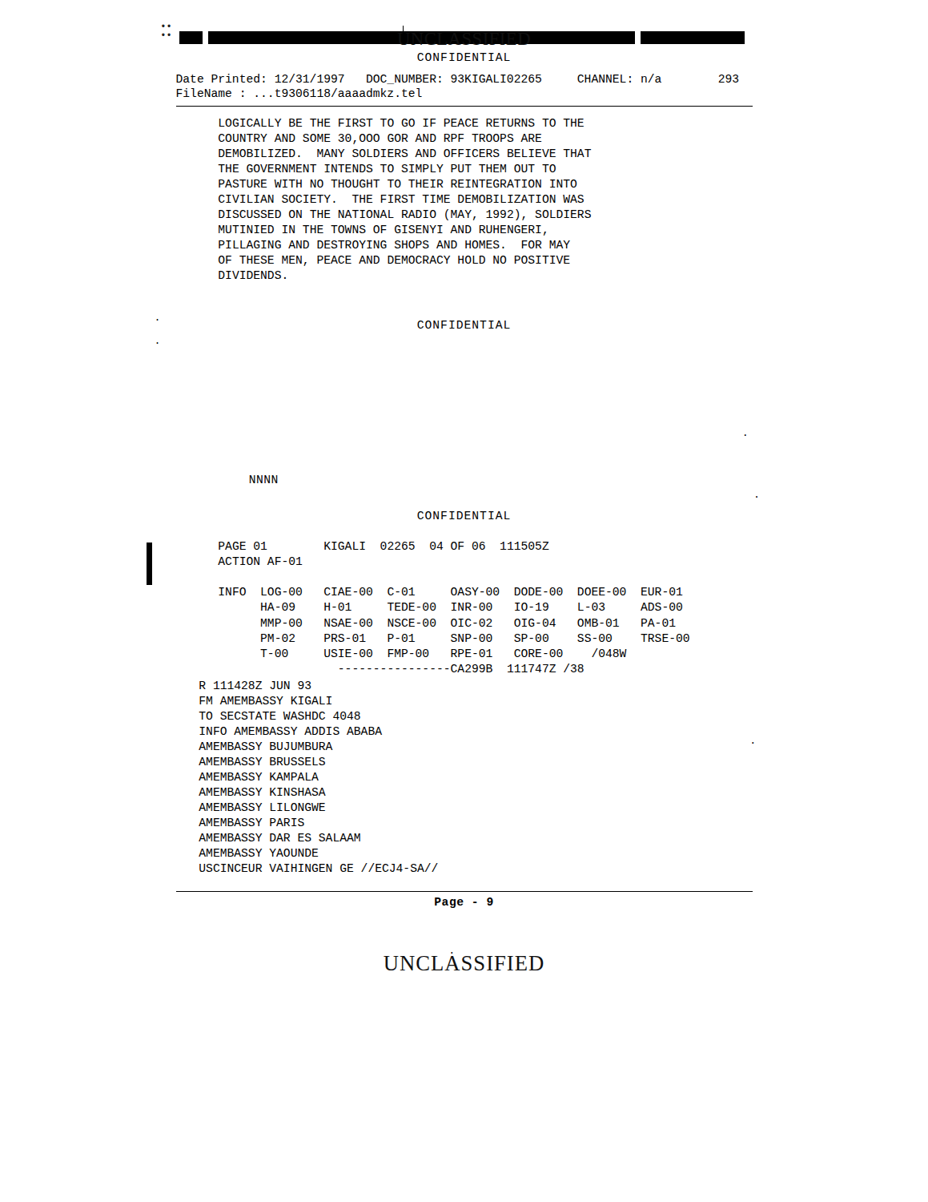UNCLASSIFIED
••
••
CONFIDENTIAL
Date Printed: 12/31/1997 DOC_NUMBER: 93KIGALI02265 CHANNEL: n/a 293
FileName : ...t9306118/aaaadmkz.tel
LOGICALLY BE THE FIRST TO GO IF PEACE RETURNS TO THE COUNTRY AND SOME 30,OOO GOR AND RPF TROOPS ARE DEMOBILIZED. MANY SOLDIERS AND OFFICERS BELIEVE THAT THE GOVERNMENT INTENDS TO SIMPLY PUT THEM OUT TO PASTURE WITH NO THOUGHT TO THEIR REINTEGRATION INTO CIVILIAN SOCIETY. THE FIRST TIME DEMOBILIZATION WAS DISCUSSED ON THE NATIONAL RADIO (MAY, 1992), SOLDIERS MUTINIED IN THE TOWNS OF GISENYI AND RUHENGERI, PILLAGING AND DESTROYING SHOPS AND HOMES. FOR MAY OF THESE MEN, PEACE AND DEMOCRACY HOLD NO POSITIVE DIVIDENDS.
CONFIDENTIAL
NNNN
CONFIDENTIAL
PAGE 01 KIGALI 02265 04 OF 06 111505Z ACTION AF-01 INFO LOG-00 CIAE-00 C-01 OASY-00 DODE-00 DOEE-00 EUR-01 HA-09 H-01 TEDE-00 INR-00 IO-19 L-03 ADS-00 MMP-00 NSAE-00 NSCE-00 OIC-02 OIG-04 OMB-01 PA-01 PM-02 PRS-01 P-01 SNP-00 SP-00 SS-00 TRSE-00 T-00 USIE-00 FMP-00 RPE-01 CORE-00 /048W ----------------CA299B 111747Z /38
R 111428Z JUN 93 FM AMEMBASSY KIGALI TO SECSTATE WASHDC 4048 INFO AMEMBASSY ADDIS ABABA AMEMBASSY BUJUMBURA AMEMBASSY BRUSSELS AMEMBASSY KAMPALA AMEMBASSY KINSHASA AMEMBASSY LILONGWE AMEMBASSY PARIS AMEMBASSY DAR ES SALAAM AMEMBASSY YAOUNDE USCINCEUR VAIHINGEN GE //ECJ4-SA//
Page - 9
UNCLASSIFIED
.
.
.
.
.
.